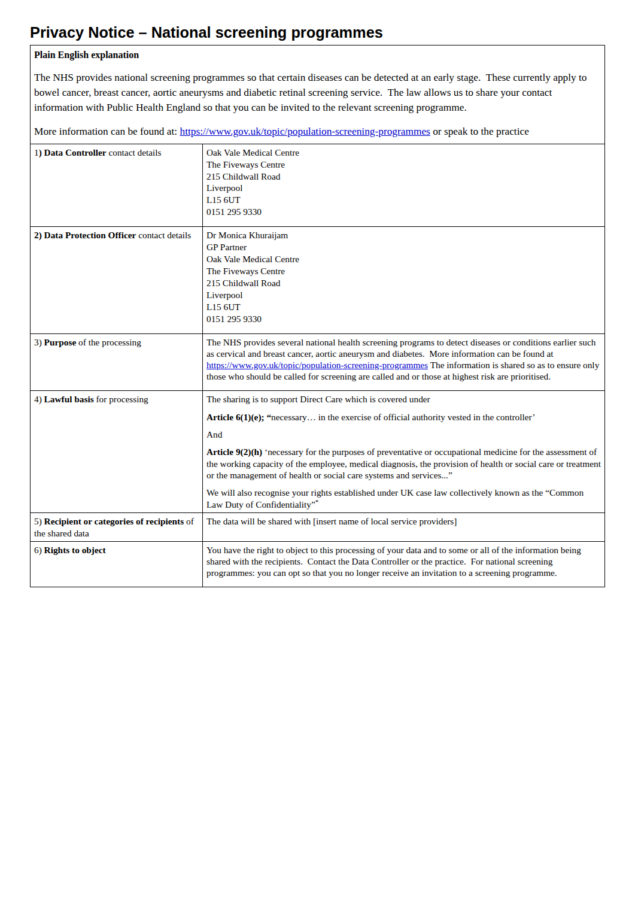Privacy Notice – National screening programmes
| Plain English explanation The NHS provides national screening programmes so that certain diseases can be detected at an early stage. These currently apply to bowel cancer, breast cancer, aortic aneurysms and diabetic retinal screening service. The law allows us to share your contact information with Public Health England so that you can be invited to the relevant screening programme. More information can be found at: https://www.gov.uk/topic/population-screening-programmes or speak to the practice |
| 1 ) Data Controller contact details | Oak Vale Medical Centre The Fiveways Centre 215 Childwall Road Liverpool L15 6UT 0151 295 9330 |
| 2) Data Protection Officer contact details | Dr Monica Khuraijam GP Partner Oak Vale Medical Centre The Fiveways Centre 215 Childwall Road Liverpool L15 6UT 0151 295 9330 |
| 3) Purpose of the processing | The NHS provides several national health screening programs to detect diseases or conditions earlier such as cervical and breast cancer, aortic aneurysm and diabetes. More information can be found at https://www.gov.uk/topic/population-screening-programmes The information is shared so as to ensure only those who should be called for screening are called and or those at highest risk are prioritised. |
| 4) Lawful basis for processing | The sharing is to support Direct Care which is covered under Article 6(1)(e); “ necessary… in the exercise of official authority vested in the controller’ And Article 9(2)(h) ‘necessary for the purposes of preventative or occupational medicine for the assessment of the working capacity of the employee, medical diagnosis, the provision of health or social care or treatment or the management of health or social care systems and services...” We will also recognise your rights established under UK case law collectively known as the “Common Law Duty of Confidentiality” * |
| 5) Recipient or categories of recipients of the shared data | The data will be shared with [insert name of local service providers] |
| 6) Rights to object | You have the right to object to this processing of your data and to some or all of the information being shared with the recipients. Contact the Data Controller or the practice. For national screening programmes: you can opt so that you no longer receive an invitation to a screening programme. |